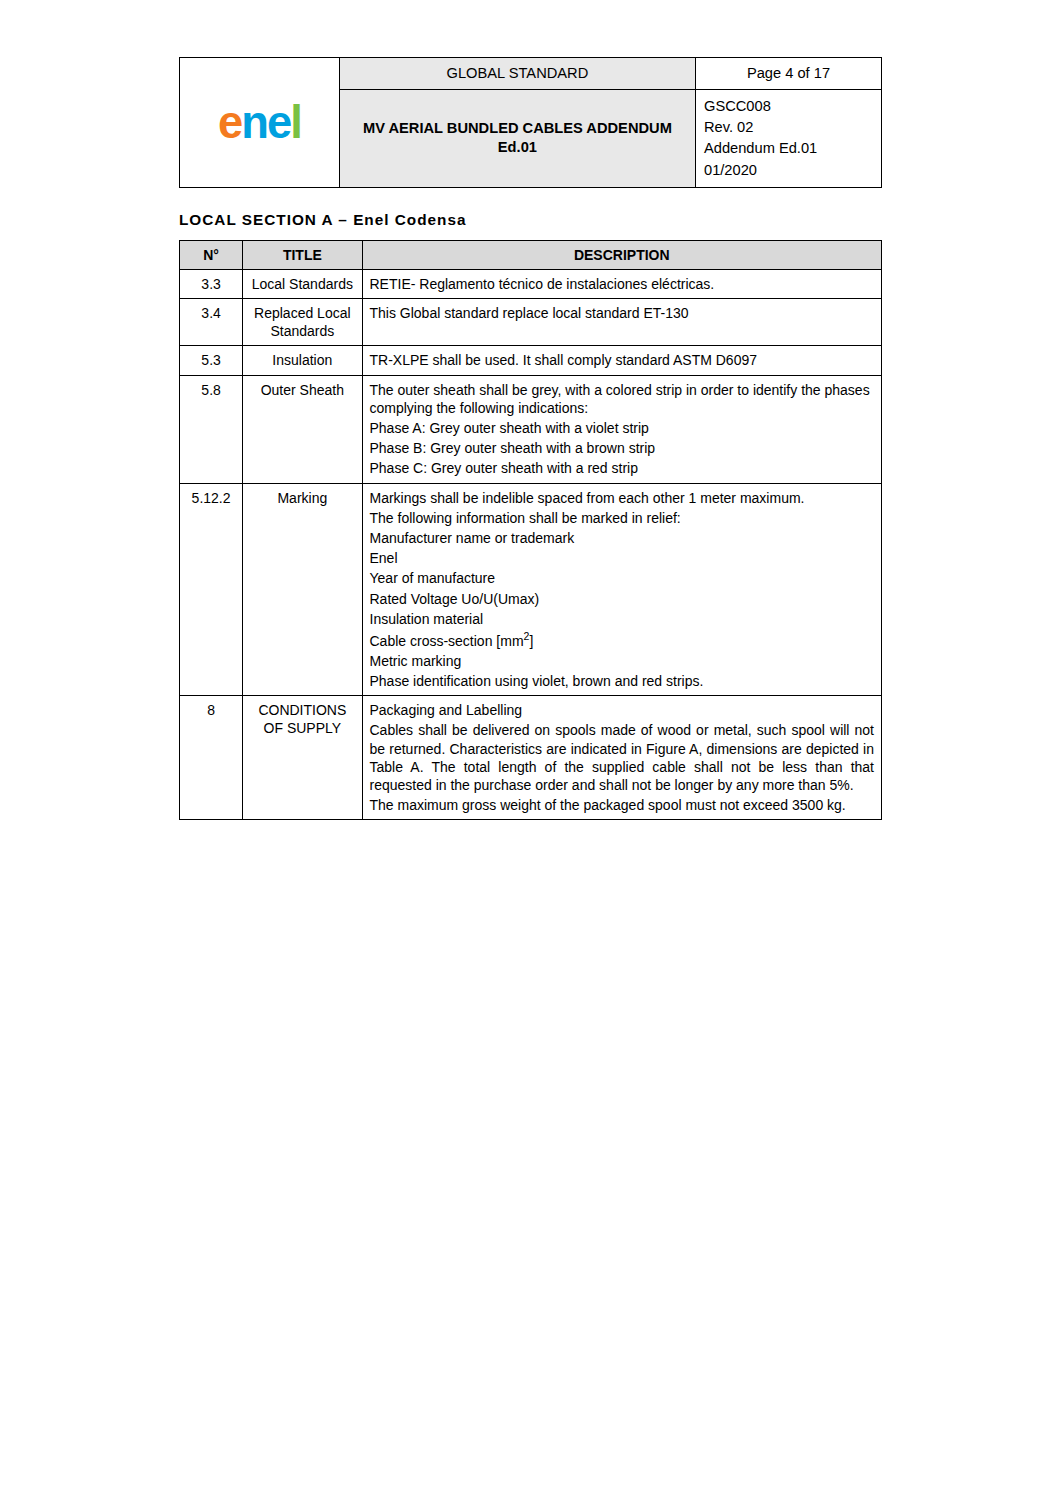| e n e l | GLOBAL STANDARD | Page 4 of 17 |
| MV AERIAL BUNDLED CABLES ADDENDUM Ed.01 | GSCC008 Rev. 02 Addendum Ed.01 01/2020 |
LOCAL SECTION A – Enel Codensa
| N° | TITLE | DESCRIPTION |
| --- | --- | --- |
| 3.3 | Local Standards | RETIE- Reglamento técnico de instalaciones eléctricas. |
| 3.4 | Replaced Local Standards | This Global standard replace local standard ET-130 |
| 5.3 | Insulation | TR-XLPE shall be used. It shall comply standard ASTM D6097 |
| 5.8 | Outer Sheath | The outer sheath shall be grey, with a colored strip in order to identify the phases complying the following indications: Phase A: Grey outer sheath with a violet strip Phase B: Grey outer sheath with a brown strip Phase C: Grey outer sheath with a red strip |
| 5.12.2 | Marking | Markings shall be indelible spaced from each other 1 meter maximum. The following information shall be marked in relief: Manufacturer name or trademark Enel Year of manufacture Rated Voltage Uo/U(Umax) Insulation material Cable cross-section [mm 2 ] Metric marking Phase identification using violet, brown and red strips. |
| 8 | CONDITIONS OF SUPPLY | Packaging and Labelling Cables shall be delivered on spools made of wood or metal, such spool will not be returned. Characteristics are indicated in Figure A, dimensions are depicted in Table A. The total length of the supplied cable shall not be less than that requested in the purchase order and shall not be longer by any more than 5%. The maximum gross weight of the packaged spool must not exceed 3500 kg. |